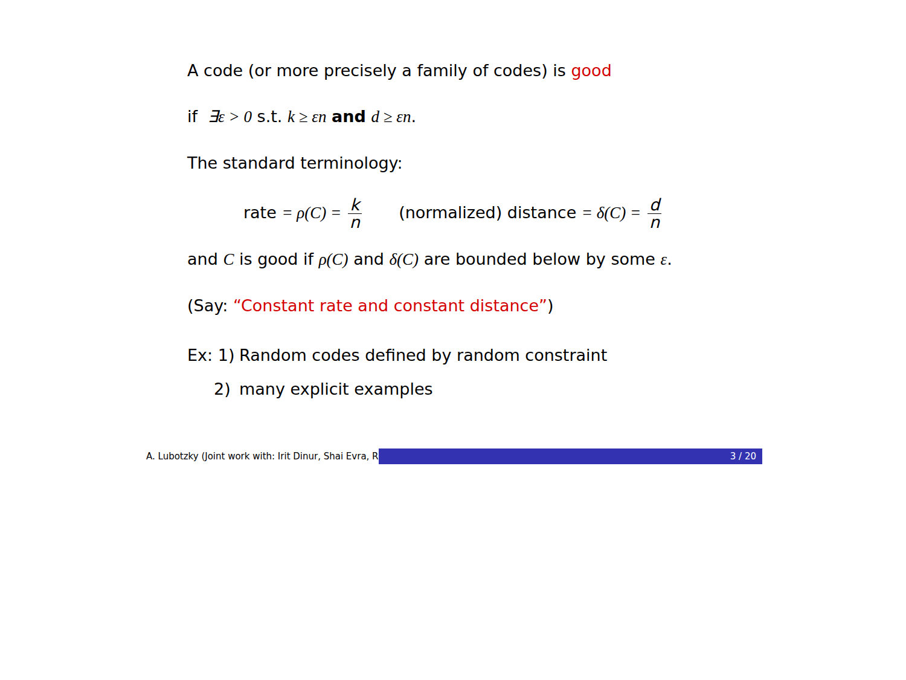A code (or more precisely a family of codes) is good
if ∃ε > 0 s.t. k ≥ εn and d ≥ εn.
The standard terminology:
rate = ρ(C) = kn (normalized) distance = δ(C) = dn
and C is good if ρ(C) and δ(C) are bounded below by some ε.
(Say: “Constant rate and constant distance”)
Ex: 1) Random codes defined by random constraint 2) many explicit examples
A. Lubotzky (Joint work with: Irit Dinur, Shai Evra, R
3 / 20